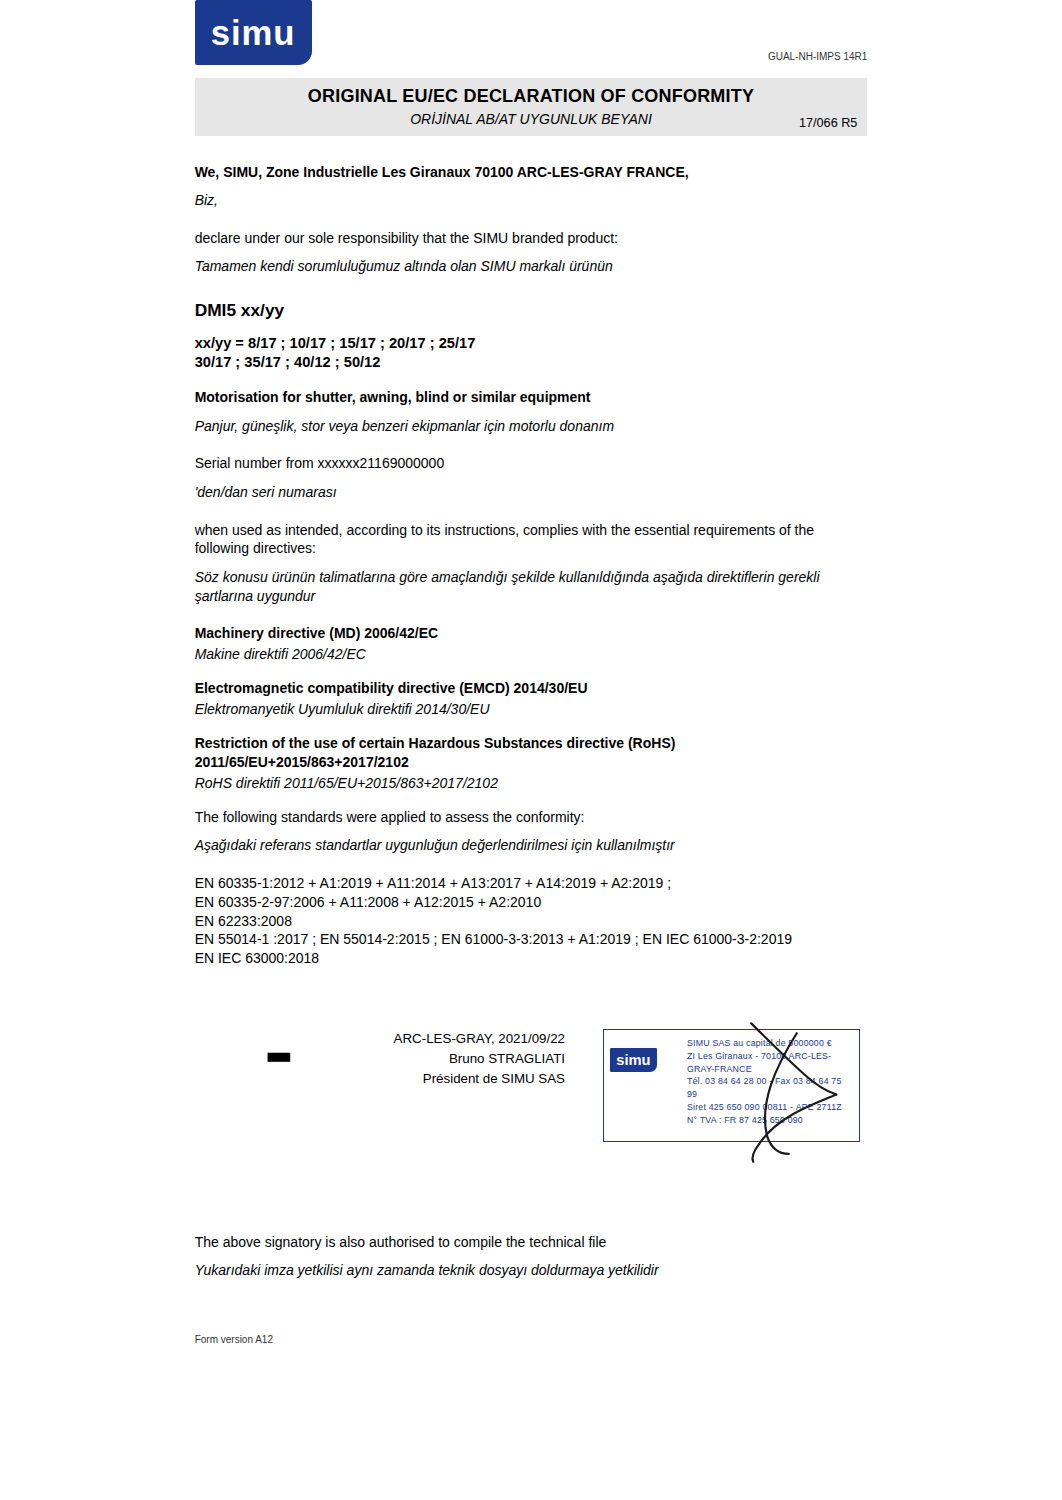simu
GUAL-NH-IMPS 14R1
ORIGINAL EU/EC DECLARATION OF CONFORMITY
ORİJİNAL AB/AT UYGUNLUK BEYANI
17/066 R5
We, SIMU, Zone Industrielle Les Giranaux 70100 ARC-LES-GRAY FRANCE,
Biz,
declare under our sole responsibility that the SIMU branded product:
Tamamen kendi sorumluluğumuz altında olan SIMU markalı ürünün
DMI5 xx/yy
xx/yy = 8/17 ; 10/17 ; 15/17 ; 20/17 ; 25/17
30/17 ; 35/17 ; 40/12 ; 50/12
Motorisation for shutter, awning, blind or similar equipment
Panjur, güneşlik, stor veya benzeri ekipmanlar için motorlu donanım
Serial number from xxxxxx21169000000
'den/dan seri numarası
when used as intended, according to its instructions, complies with the essential requirements of the following directives:
Söz konusu ürünün talimatlarına göre amaçlandığı şekilde kullanıldığında aşağıda direktiflerin gerekli şartlarına uygundur
Machinery directive (MD) 2006/42/EC
Makine direktifi 2006/42/EC
Electromagnetic compatibility directive (EMCD) 2014/30/EU
Elektromanyetik Uyumluluk direktifi 2014/30/EU
Restriction of the use of certain Hazardous Substances directive (RoHS) 2011/65/EU+2015/863+2017/2102
RoHS direktifi 2011/65/EU+2015/863+2017/2102
The following standards were applied to assess the conformity:
Aşağıdaki referans standartlar uygunluğun değerlendirilmesi için kullanılmıştır
EN 60335‑1:2012 + A1:2019 + A11:2014 + A13:2017 + A14:2019 + A2:2019 ;
EN 60335‑2‑97:2006 + A11:2008 + A12:2015 + A2:2010
EN 62233:2008
EN 55014‑1 :2017 ; EN 55014‑2:2015 ; EN 61000‑3‑3:2013 + A1:2019 ; EN IEC 61000‑3‑2:2019
EN IEC 63000:2018
ARC-LES-GRAY, 2021/09/22
Bruno STRAGLIATI
Président de SIMU SAS
SIMU SAS au capital de 5000000 €
ZI Les Giranaux - 70100 ARC-LES-GRAY-FRANCE
Tél. 03 84 64 28 00 - Fax 03 84 64 75 99
Siret 425 650 090 00811 - APE 2711Z
N° TVA : FR 87 425 650 090
simu
The above signatory is also authorised to compile the technical file
Yukarıdaki imza yetkilisi aynı zamanda teknik dosyayı doldurmaya yetkilidir
Form version A12